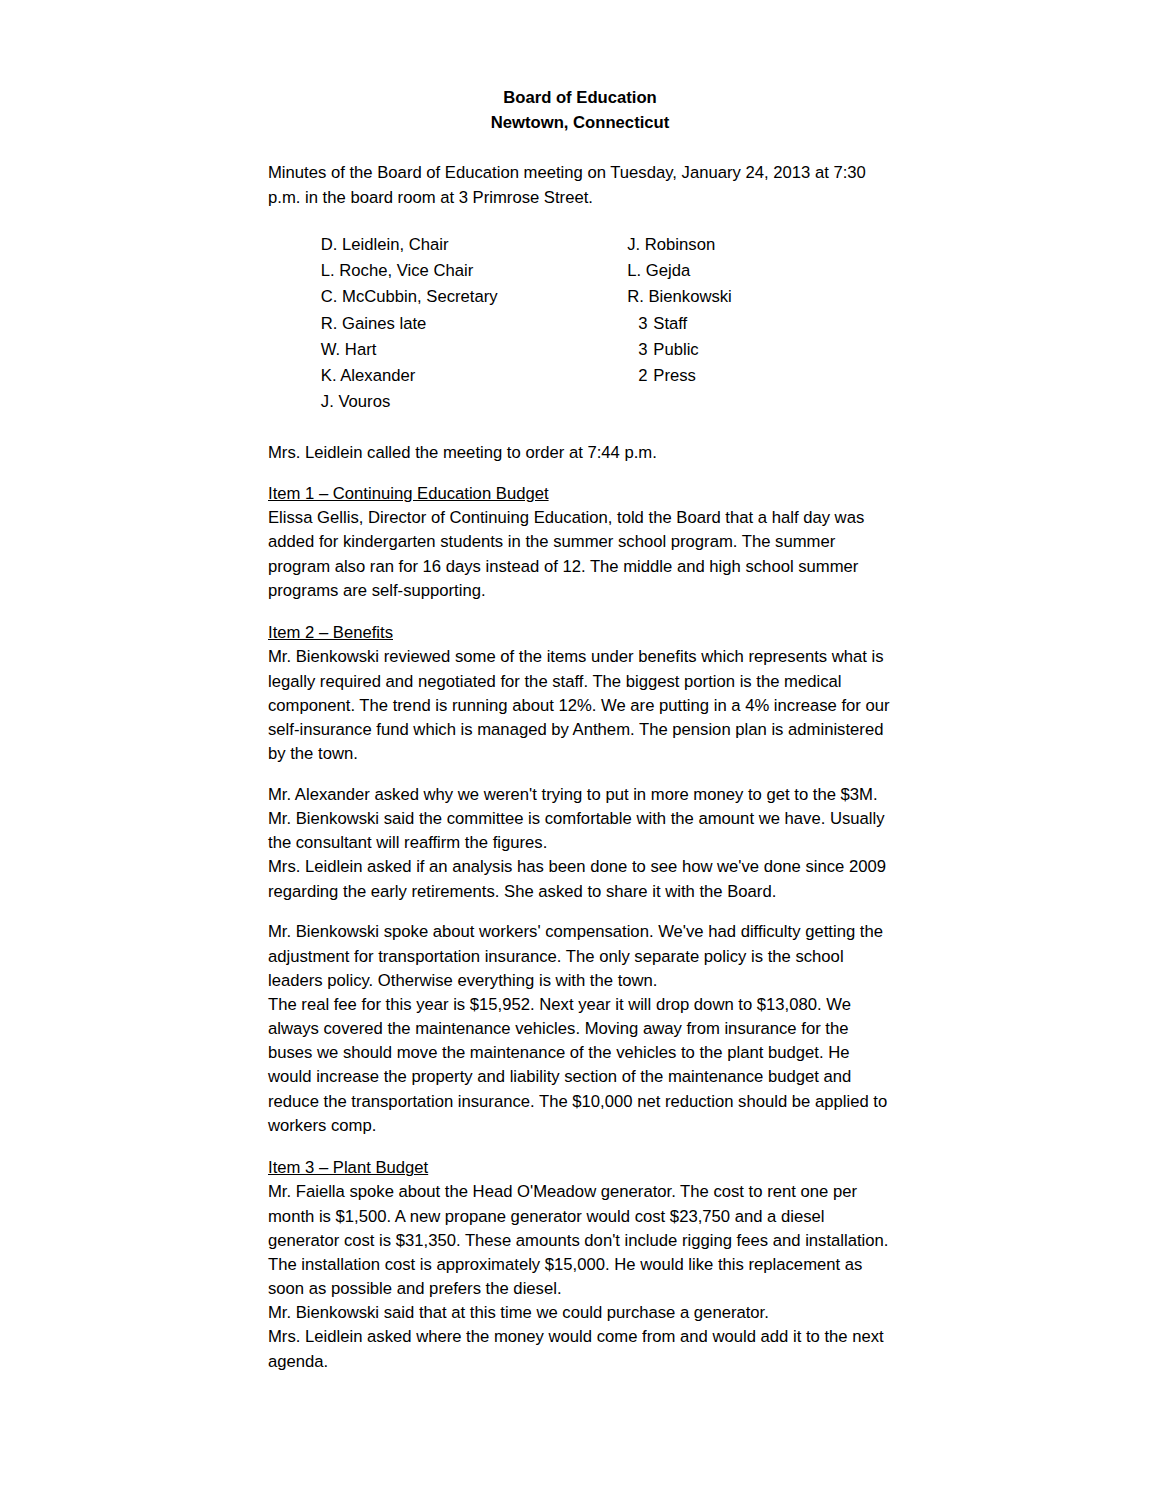Board of Education Newtown, Connecticut
Minutes of the Board of Education meeting on Tuesday, January 24, 2013 at 7:30 p.m. in the board room at 3 Primrose Street.
| D. Leidlein, Chair | J. Robinson |
| L. Roche, Vice Chair | L. Gejda |
| C. McCubbin, Secretary | R. Bienkowski |
| R. Gaines late | 3 | Staff |
| W. Hart | 3 | Public |
| K. Alexander | 2 | Press |
| J. Vouros | |
Mrs. Leidlein called the meeting to order at 7:44 p.m.
Item 1 – Continuing Education Budget
Elissa Gellis, Director of Continuing Education, told the Board that a half day was added for kindergarten students in the summer school program. The summer program also ran for 16 days instead of 12. The middle and high school summer programs are self-supporting.
Item 2 – Benefits
Mr. Bienkowski reviewed some of the items under benefits which represents what is legally required and negotiated for the staff. The biggest portion is the medical component. The trend is running about 12%. We are putting in a 4% increase for our self-insurance fund which is managed by Anthem. The pension plan is administered by the town.
Mr. Alexander asked why we weren't trying to put in more money to get to the $3M.
Mr. Bienkowski said the committee is comfortable with the amount we have. Usually the consultant will reaffirm the figures.
Mrs. Leidlein asked if an analysis has been done to see how we've done since 2009 regarding the early retirements. She asked to share it with the Board.
Mr. Bienkowski spoke about workers' compensation. We've had difficulty getting the adjustment for transportation insurance. The only separate policy is the school leaders policy. Otherwise everything is with the town.
The real fee for this year is $15,952. Next year it will drop down to $13,080. We always covered the maintenance vehicles. Moving away from insurance for the buses we should move the maintenance of the vehicles to the plant budget. He would increase the property and liability section of the maintenance budget and reduce the transportation insurance. The $10,000 net reduction should be applied to workers comp.
Item 3 – Plant Budget
Mr. Faiella spoke about the Head O'Meadow generator. The cost to rent one per month is $1,500. A new propane generator would cost $23,750 and a diesel generator cost is $31,350. These amounts don't include rigging fees and installation. The installation cost is approximately $15,000. He would like this replacement as soon as possible and prefers the diesel.
Mr. Bienkowski said that at this time we could purchase a generator.
Mrs. Leidlein asked where the money would come from and would add it to the next agenda.